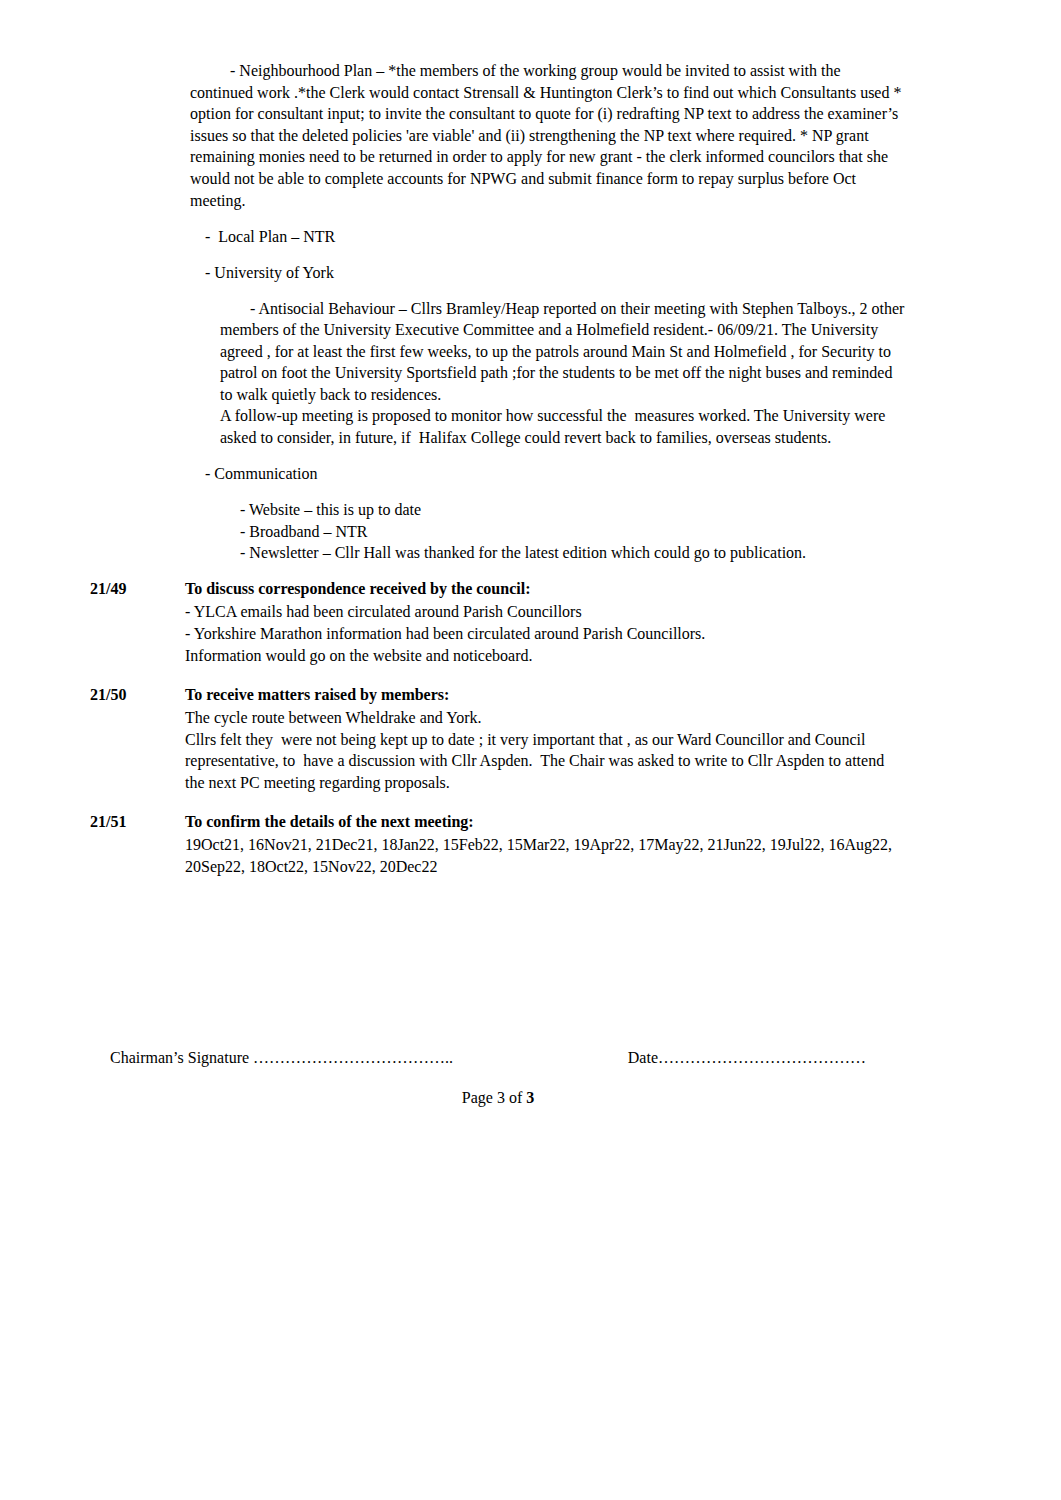- Neighbourhood Plan – *the members of the working group would be invited to assist with the continued work .*the Clerk would contact Strensall & Huntington Clerk’s to find out which Consultants used * option for consultant input; to invite the consultant to quote for (i) redrafting NP text to address the examiner’s issues so that the deleted policies 'are viable' and (ii) strengthening the NP text where required. * NP grant remaining monies need to be returned in order to apply for new grant - the clerk informed councilors that she would not be able to complete accounts for NPWG and submit finance form to repay surplus before Oct meeting.
- Local Plan – NTR
- University of York
- Antisocial Behaviour – Cllrs Bramley/Heap reported on their meeting with Stephen Talboys., 2 other members of the University Executive Committee and a Holmefield resident.- 06/09/21. The University agreed , for at least the first few weeks, to up the patrols around Main St and Holmefield , for Security to patrol on foot the University Sportsfield path ;for the students to be met off the night buses and reminded to walk quietly back to residences.
A follow-up meeting is proposed to monitor how successful the measures worked. The University were asked to consider, in future, if Halifax College could revert back to families, overseas students.
- Communication
- Website – this is up to date
- Broadband – NTR
- Newsletter – Cllr Hall was thanked for the latest edition which could go to publication.
21/49
To discuss correspondence received by the council:
- YLCA emails had been circulated around Parish Councillors
- Yorkshire Marathon information had been circulated around Parish Councillors.
Information would go on the website and noticeboard.
21/50
To receive matters raised by members:
The cycle route between Wheldrake and York.
Cllrs felt they were not being kept up to date ; it very important that , as our Ward Councillor and Council representative, to have a discussion with Cllr Aspden. The Chair was asked to write to Cllr Aspden to attend the next PC meeting regarding proposals.
21/51
To confirm the details of the next meeting:
19Oct21, 16Nov21, 21Dec21, 18Jan22, 15Feb22, 15Mar22, 19Apr22, 17May22, 21Jun22, 19Jul22, 16Aug22, 20Sep22, 18Oct22, 15Nov22, 20Dec22
Chairman’s Signature ………………………………..
Date…………………………………
Page 3 of 3